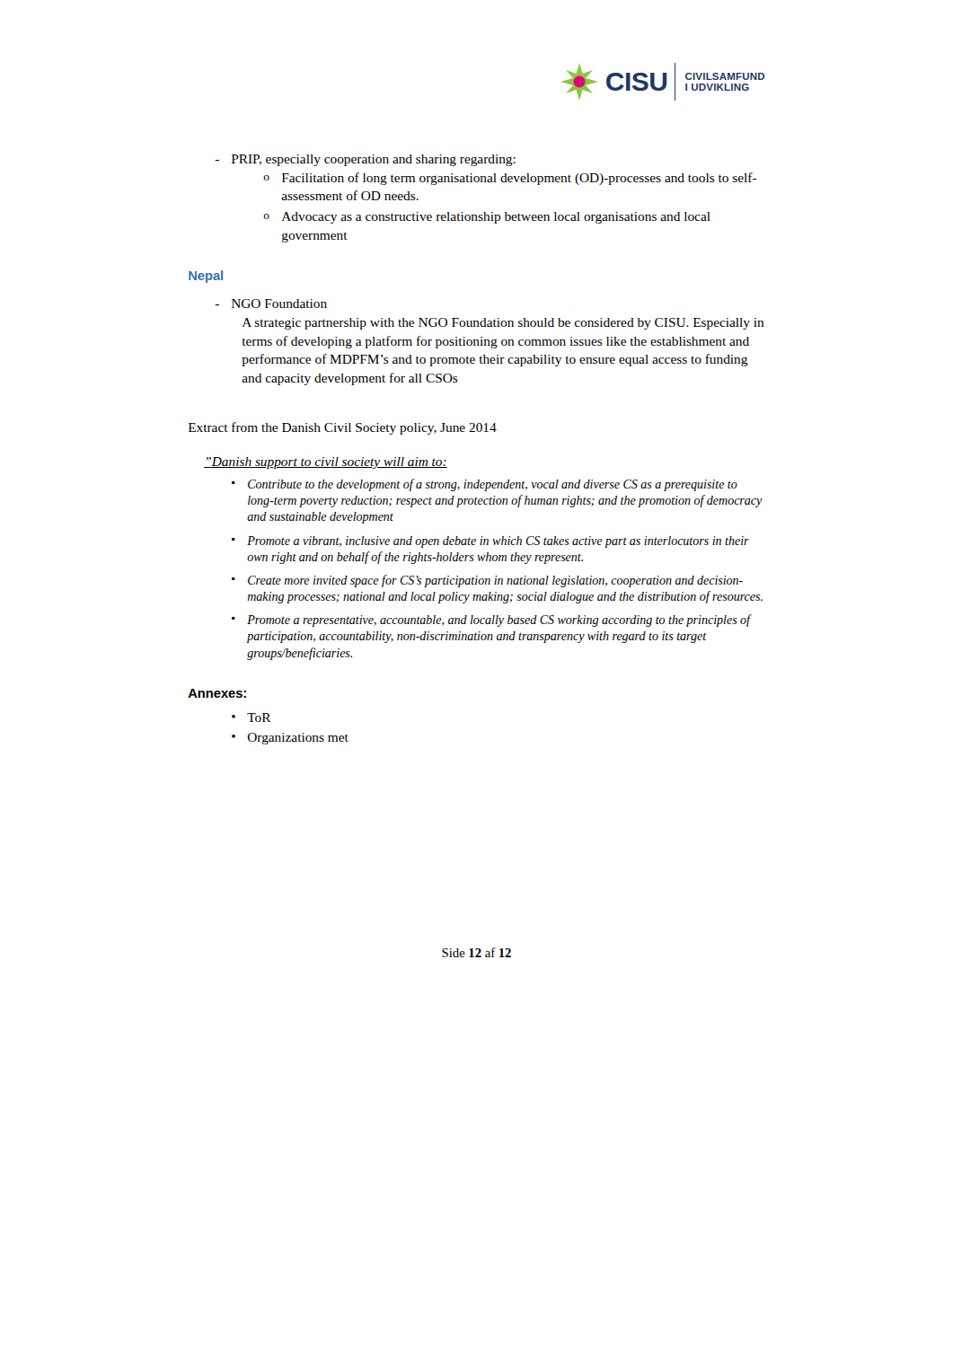CISU
CIVILSAMFUND I UDVIKLING
PRIP, especially cooperation and sharing regarding:
Facilitation of long term organisational development (OD)-processes and tools to self-assessment of OD needs.
Advocacy as a constructive relationship between local organisations and local government
Nepal
NGO Foundation
A strategic partnership with the NGO Foundation should be considered by CISU. Especially in terms of developing a platform for positioning on common issues like the establishment and performance of MDPFM’s and to promote their capability to ensure equal access to funding and capacity development for all CSOs
Extract from the Danish Civil Society policy, June 2014
”Danish support to civil society will aim to:
Contribute to the development of a strong, independent, vocal and diverse CS as a prerequisite to long-term poverty reduction; respect and protection of human rights; and the promotion of democracy and sustainable development
Promote a vibrant, inclusive and open debate in which CS takes active part as interlocutors in their own right and on behalf of the rights-holders whom they represent.
Create more invited space for CS’s participation in national legislation, cooperation and decision-making processes; national and local policy making; social dialogue and the distribution of resources.
Promote a representative, accountable, and locally based CS working according to the principles of participation, accountability, non-discrimination and transparency with regard to its target groups/beneficiaries.
Annexes:
ToR
Organizations met
Side 12 af 12